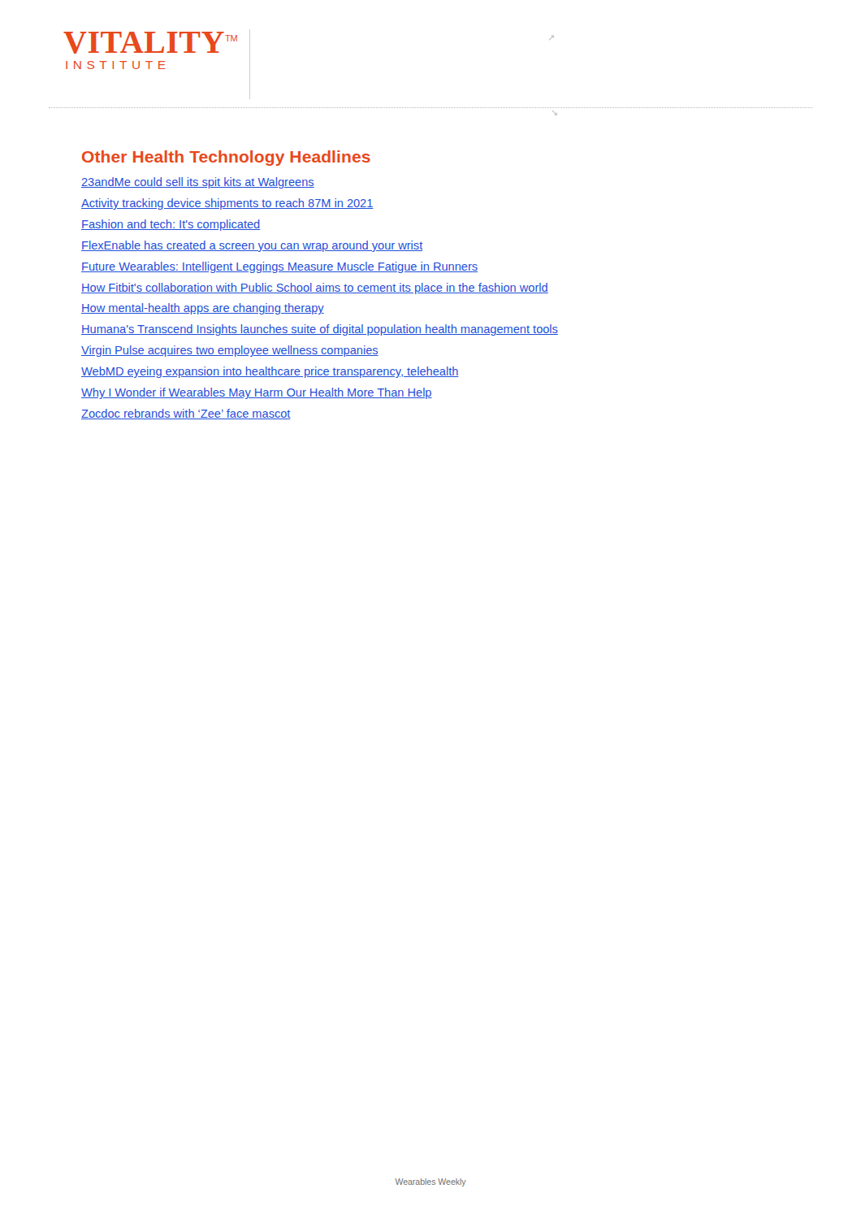VITALITYTM
INSTITUTE
↗ ↘
Other Health Technology Headlines
23andMe could sell its spit kits at Walgreens
Activity tracking device shipments to reach 87M in 2021
Fashion and tech: It's complicated
FlexEnable has created a screen you can wrap around your wrist
Future Wearables: Intelligent Leggings Measure Muscle Fatigue in Runners
How Fitbit's collaboration with Public School aims to cement its place in the fashion world
How mental-health apps are changing therapy
Humana's Transcend Insights launches suite of digital population health management tools
Virgin Pulse acquires two employee wellness companies
WebMD eyeing expansion into healthcare price transparency, telehealth
Why I Wonder if Wearables May Harm Our Health More Than Help
Zocdoc rebrands with ‘Zee’ face mascot
Wearables Weekly